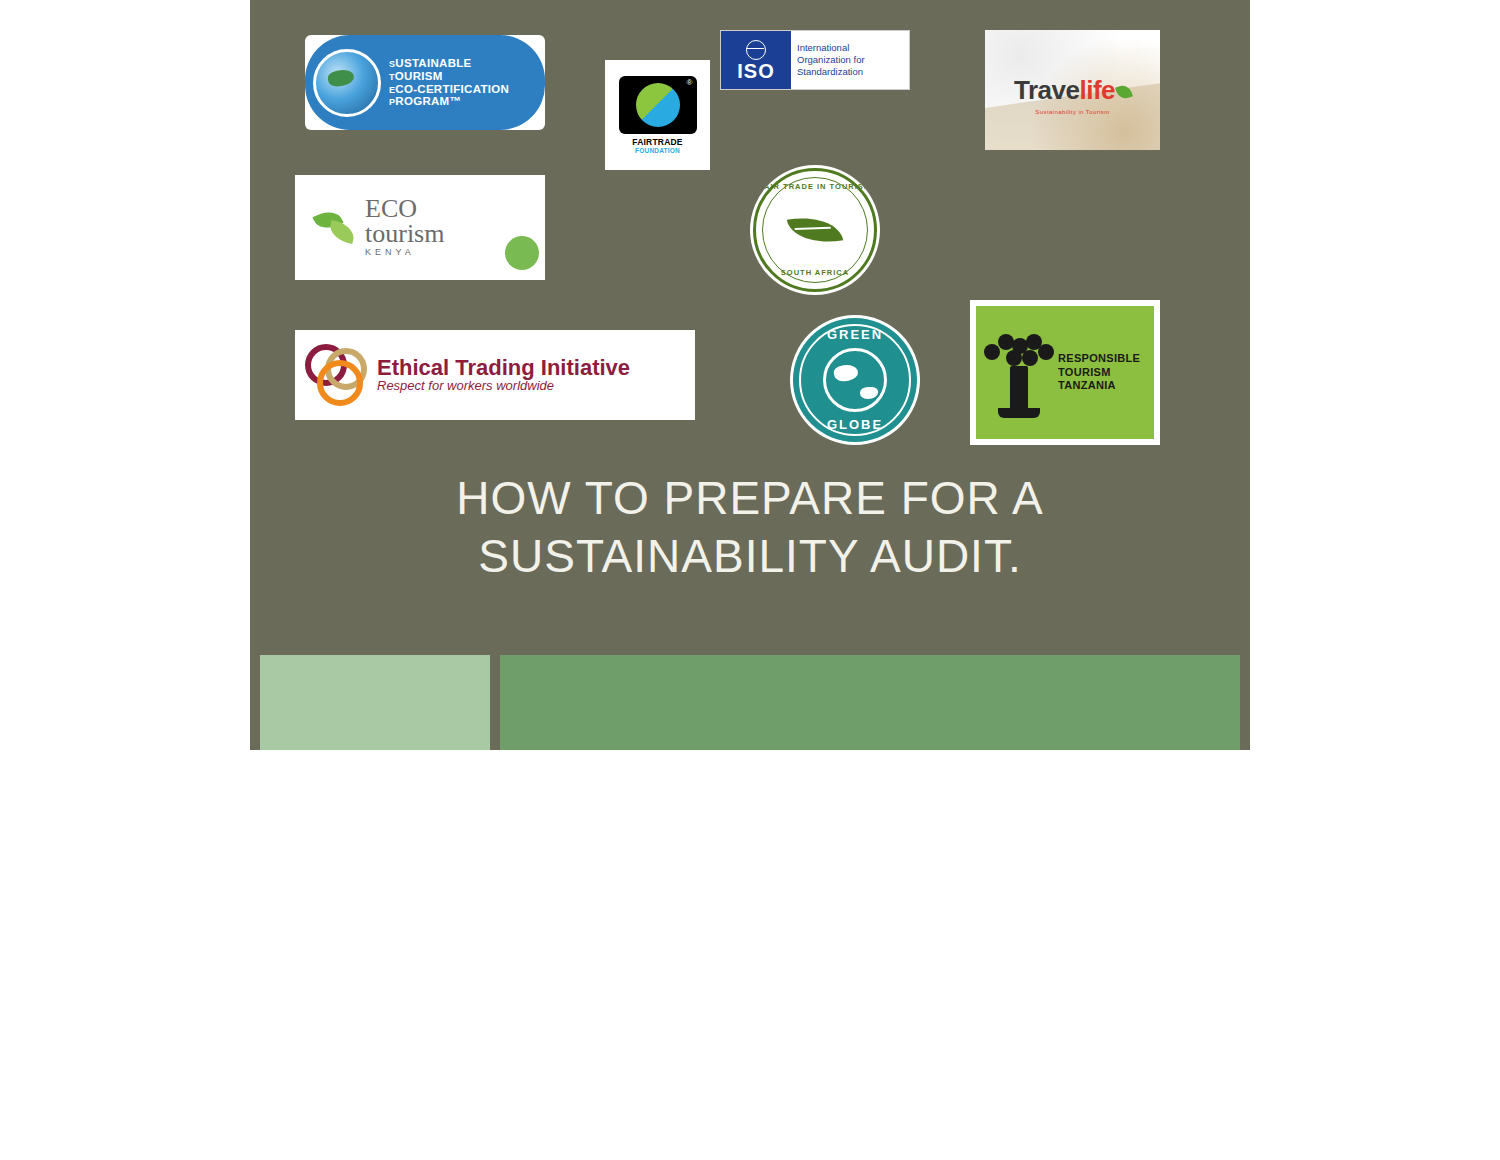SUSTAINABLE
TOURISM
ECO-CERTIFICATION
PROGRAM™
®
FAIRTRADE FOUNDATION
ISO
International
Organization for
Standardization
Travelife
Sustainability in Tourism
ECO
tourism
KENYA
FAIR TRADE IN TOURISM
SOUTH AFRICA
Ethical Trading Initiative
Respect for workers worldwide
GREEN
GLOBE
RESPONSIBLE
TOURISM
TANZANIA
HOW TO PREPARE FOR A
SUSTAINABILITY AUDIT.